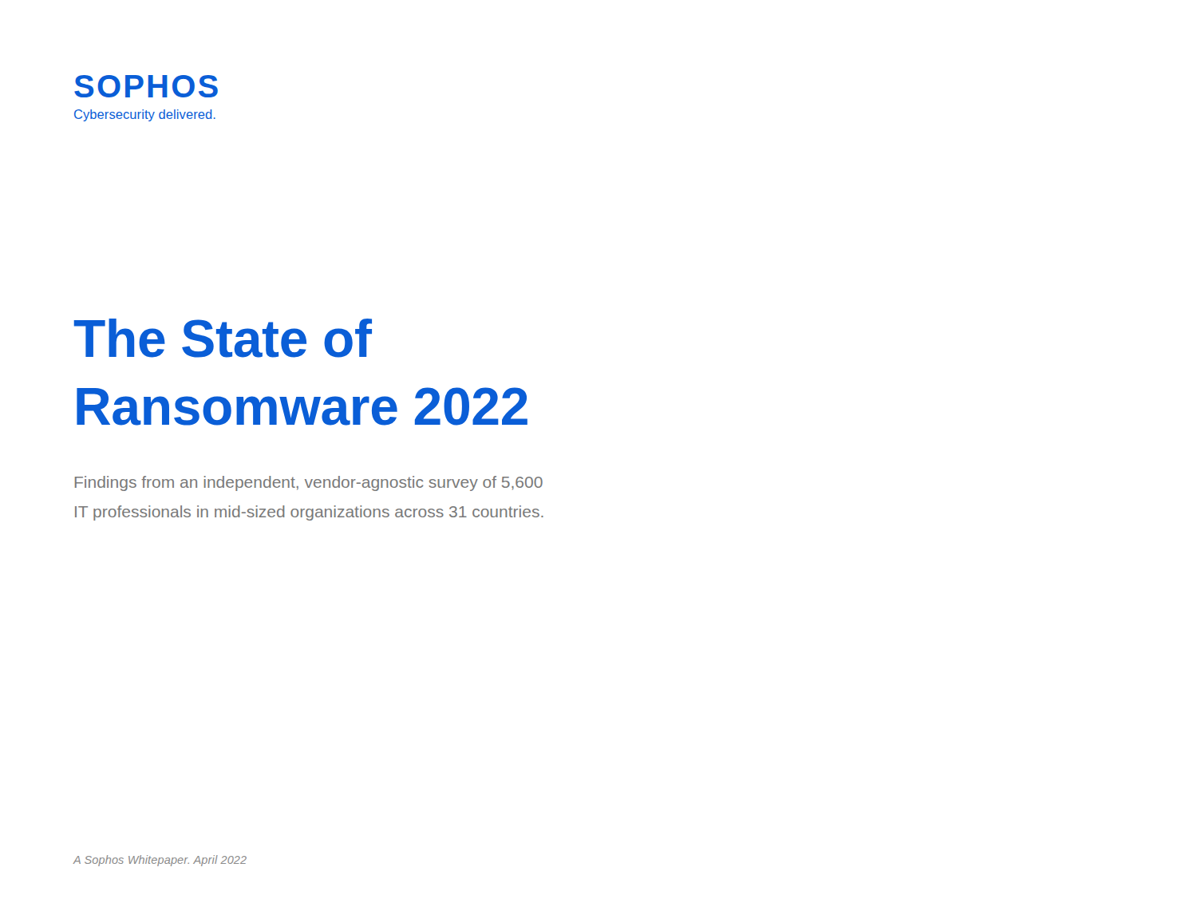SOPHOS Cybersecurity delivered.
The State of
Ransomware 2022
Findings from an independent, vendor-agnostic survey of 5,600 IT professionals in mid-sized organizations across 31 countries.
A Sophos Whitepaper. April 2022